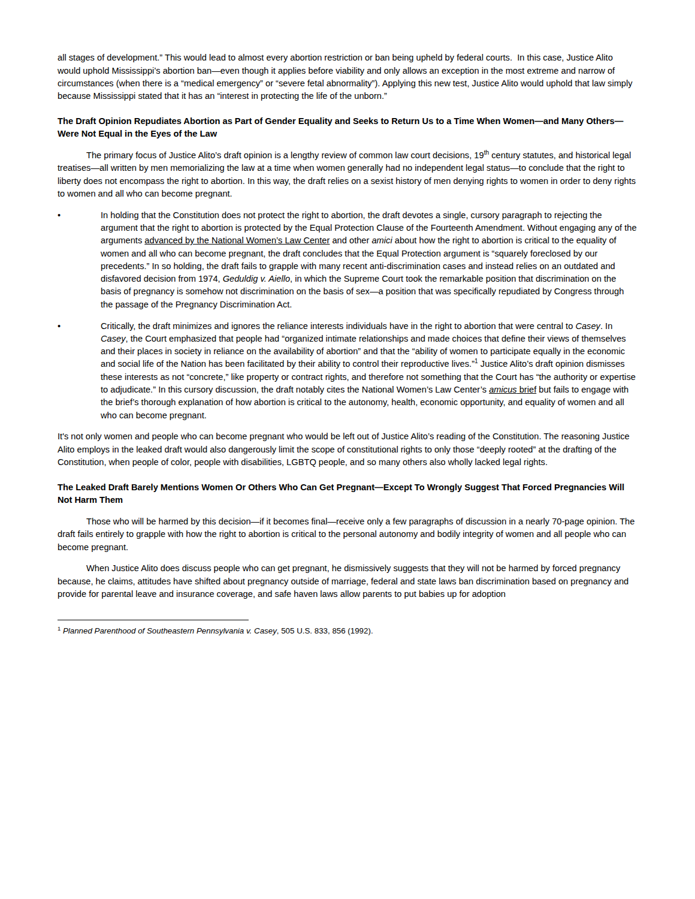all stages of development.” This would lead to almost every abortion restriction or ban being upheld by federal courts. In this case, Justice Alito would uphold Mississippi’s abortion ban—even though it applies before viability and only allows an exception in the most extreme and narrow of circumstances (when there is a “medical emergency” or “severe fetal abnormality”). Applying this new test, Justice Alito would uphold that law simply because Mississippi stated that it has an “interest in protecting the life of the unborn.”
The Draft Opinion Repudiates Abortion as Part of Gender Equality and Seeks to Return Us to a Time When Women—and Many Others—Were Not Equal in the Eyes of the Law
The primary focus of Justice Alito’s draft opinion is a lengthy review of common law court decisions, 19th century statutes, and historical legal treatises—all written by men memorializing the law at a time when women generally had no independent legal status—to conclude that the right to liberty does not encompass the right to abortion. In this way, the draft relies on a sexist history of men denying rights to women in order to deny rights to women and all who can become pregnant.
In holding that the Constitution does not protect the right to abortion, the draft devotes a single, cursory paragraph to rejecting the argument that the right to abortion is protected by the Equal Protection Clause of the Fourteenth Amendment. Without engaging any of the arguments advanced by the National Women’s Law Center and other amici about how the right to abortion is critical to the equality of women and all who can become pregnant, the draft concludes that the Equal Protection argument is “squarely foreclosed by our precedents.” In so holding, the draft fails to grapple with many recent anti-discrimination cases and instead relies on an outdated and disfavored decision from 1974, Geduldig v. Aiello, in which the Supreme Court took the remarkable position that discrimination on the basis of pregnancy is somehow not discrimination on the basis of sex—a position that was specifically repudiated by Congress through the passage of the Pregnancy Discrimination Act.
Critically, the draft minimizes and ignores the reliance interests individuals have in the right to abortion that were central to Casey. In Casey, the Court emphasized that people had “organized intimate relationships and made choices that define their views of themselves and their places in society in reliance on the availability of abortion” and that the “ability of women to participate equally in the economic and social life of the Nation has been facilitated by their ability to control their reproductive lives.”1 Justice Alito’s draft opinion dismisses these interests as not “concrete,” like property or contract rights, and therefore not something that the Court has “the authority or expertise to adjudicate.” In this cursory discussion, the draft notably cites the National Women’s Law Center’s amicus brief but fails to engage with the brief’s thorough explanation of how abortion is critical to the autonomy, health, economic opportunity, and equality of women and all who can become pregnant.
It's not only women and people who can become pregnant who would be left out of Justice Alito’s reading of the Constitution. The reasoning Justice Alito employs in the leaked draft would also dangerously limit the scope of constitutional rights to only those “deeply rooted” at the drafting of the Constitution, when people of color, people with disabilities, LGBTQ people, and so many others also wholly lacked legal rights.
The Leaked Draft Barely Mentions Women Or Others Who Can Get Pregnant—Except To Wrongly Suggest That Forced Pregnancies Will Not Harm Them
Those who will be harmed by this decision—if it becomes final—receive only a few paragraphs of discussion in a nearly 70-page opinion. The draft fails entirely to grapple with how the right to abortion is critical to the personal autonomy and bodily integrity of women and all people who can become pregnant.
When Justice Alito does discuss people who can get pregnant, he dismissively suggests that they will not be harmed by forced pregnancy because, he claims, attitudes have shifted about pregnancy outside of marriage, federal and state laws ban discrimination based on pregnancy and provide for parental leave and insurance coverage, and safe haven laws allow parents to put babies up for adoption
1 Planned Parenthood of Southeastern Pennsylvania v. Casey, 505 U.S. 833, 856 (1992).